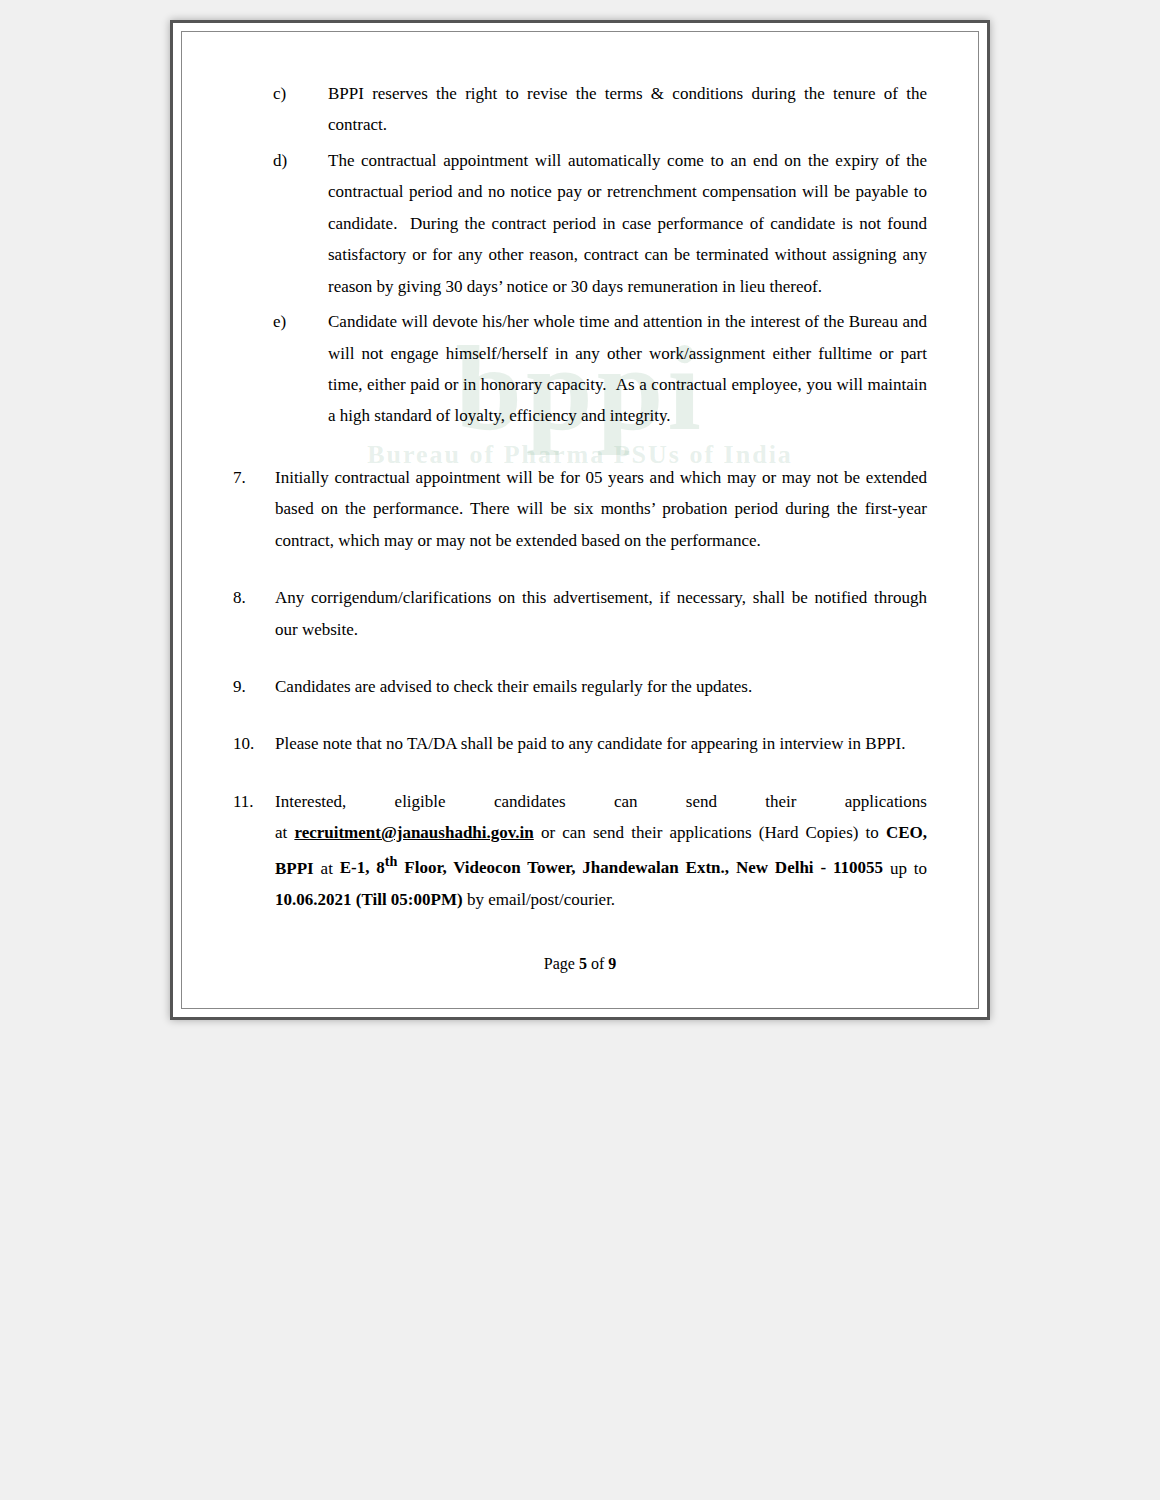bppiBureau of Pharma PSUs of India
c) BPPI reserves the right to revise the terms & conditions during the tenure of the contract.
d) The contractual appointment will automatically come to an end on the expiry of the contractual period and no notice pay or retrenchment compensation will be payable to candidate. During the contract period in case performance of candidate is not found satisfactory or for any other reason, contract can be terminated without assigning any reason by giving 30 days’ notice or 30 days remuneration in lieu thereof.
e) Candidate will devote his/her whole time and attention in the interest of the Bureau and will not engage himself/herself in any other work/assignment either fulltime or part time, either paid or in honorary capacity. As a contractual employee, you will maintain a high standard of loyalty, efficiency and integrity.
7. Initially contractual appointment will be for 05 years and which may or may not be extended based on the performance. There will be six months’ probation period during the first-year contract, which may or may not be extended based on the performance.
8. Any corrigendum/clarifications on this advertisement, if necessary, shall be notified through our website.
9. Candidates are advised to check their emails regularly for the updates.
10. Please note that no TA/DA shall be paid to any candidate for appearing in interview in BPPI.
11.
Interested, eligible candidates can send their applications
at recruitment@janaushadhi.gov.in or can send their applications (Hard Copies) to CEO, BPPI at E-1, 8th Floor, Videocon Tower, Jhandewalan Extn., New Delhi - 110055 up to 10.06.2021 (Till 05:00PM) by email/post/courier.
Page 5 of 9